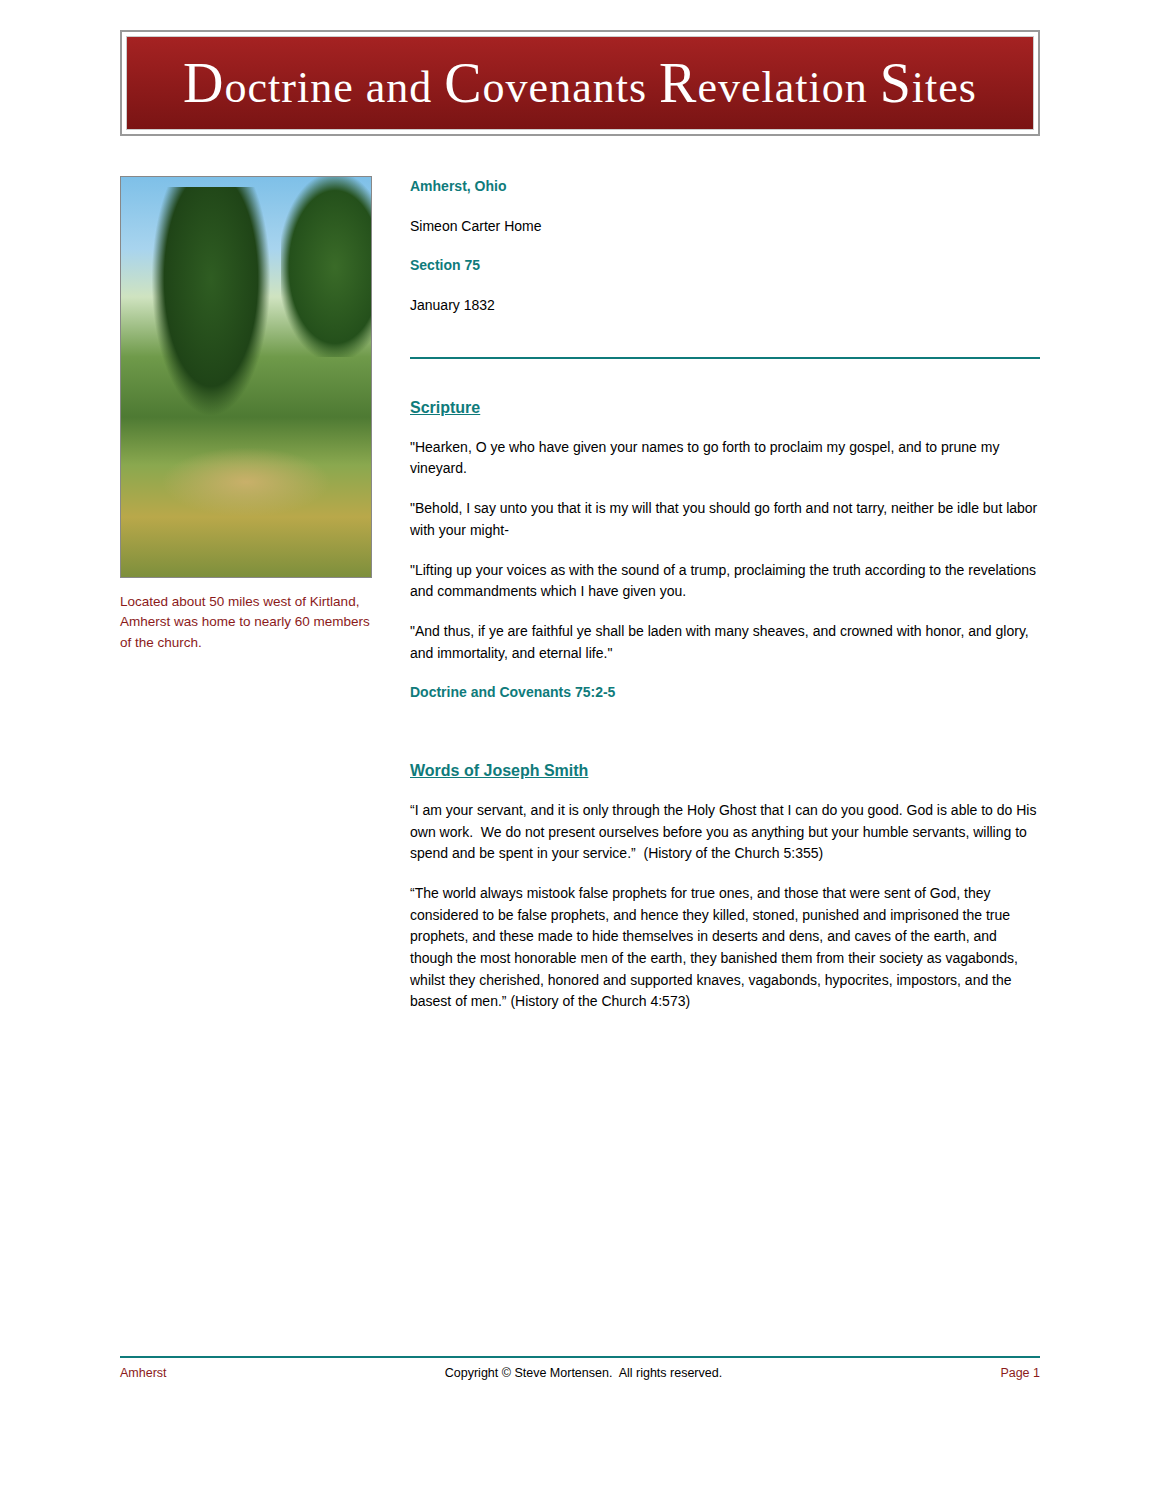Doctrine and Covenants Revelation Sites
Located about 50 miles west of Kirtland, Amherst was home to nearly 60 members of the church.
Amherst, Ohio
Simeon Carter Home
Section 75
January 1832
Scripture
"Hearken, O ye who have given your names to go forth to proclaim my gospel, and to prune my vineyard.
"Behold, I say unto you that it is my will that you should go forth and not tarry, neither be idle but labor with your might-
"Lifting up your voices as with the sound of a trump, proclaiming the truth according to the revelations and commandments which I have given you.
"And thus, if ye are faithful ye shall be laden with many sheaves, and crowned with honor, and glory, and immortality, and eternal life."
Doctrine and Covenants 75:2-5
Words of Joseph Smith
“I am your servant, and it is only through the Holy Ghost that I can do you good. God is able to do His own work. We do not present ourselves before you as anything but your humble servants, willing to spend and be spent in your service.” (History of the Church 5:355)
“The world always mistook false prophets for true ones, and those that were sent of God, they considered to be false prophets, and hence they killed, stoned, punished and imprisoned the true prophets, and these made to hide themselves in deserts and dens, and caves of the earth, and though the most honorable men of the earth, they banished them from their society as vagabonds, whilst they cherished, honored and supported knaves, vagabonds, hypocrites, impostors, and the basest of men.” (History of the Church 4:573)
Amherst
Copyright © Steve Mortensen. All rights reserved.
Page 1